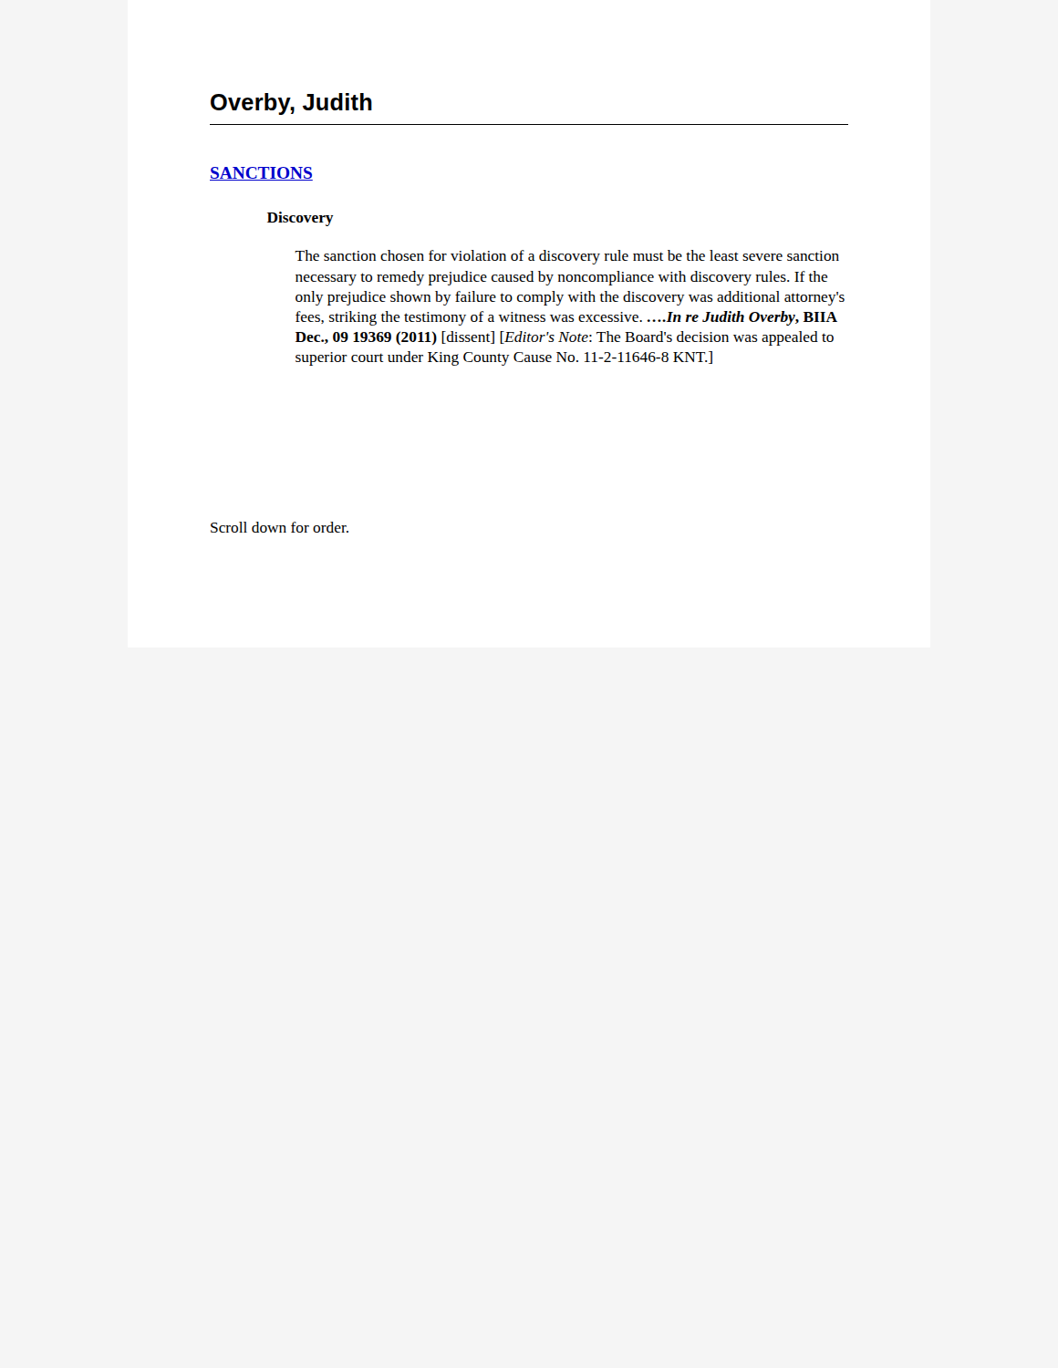Overby, Judith
SANCTIONS
Discovery
The sanction chosen for violation of a discovery rule must be the least severe sanction necessary to remedy prejudice caused by noncompliance with discovery rules. If the only prejudice shown by failure to comply with the discovery was additional attorney's fees, striking the testimony of a witness was excessive. ….In re Judith Overby, BIIA Dec., 09 19369 (2011) [dissent] [Editor's Note: The Board's decision was appealed to superior court under King County Cause No. 11-2-11646-8 KNT.]
Scroll down for order.